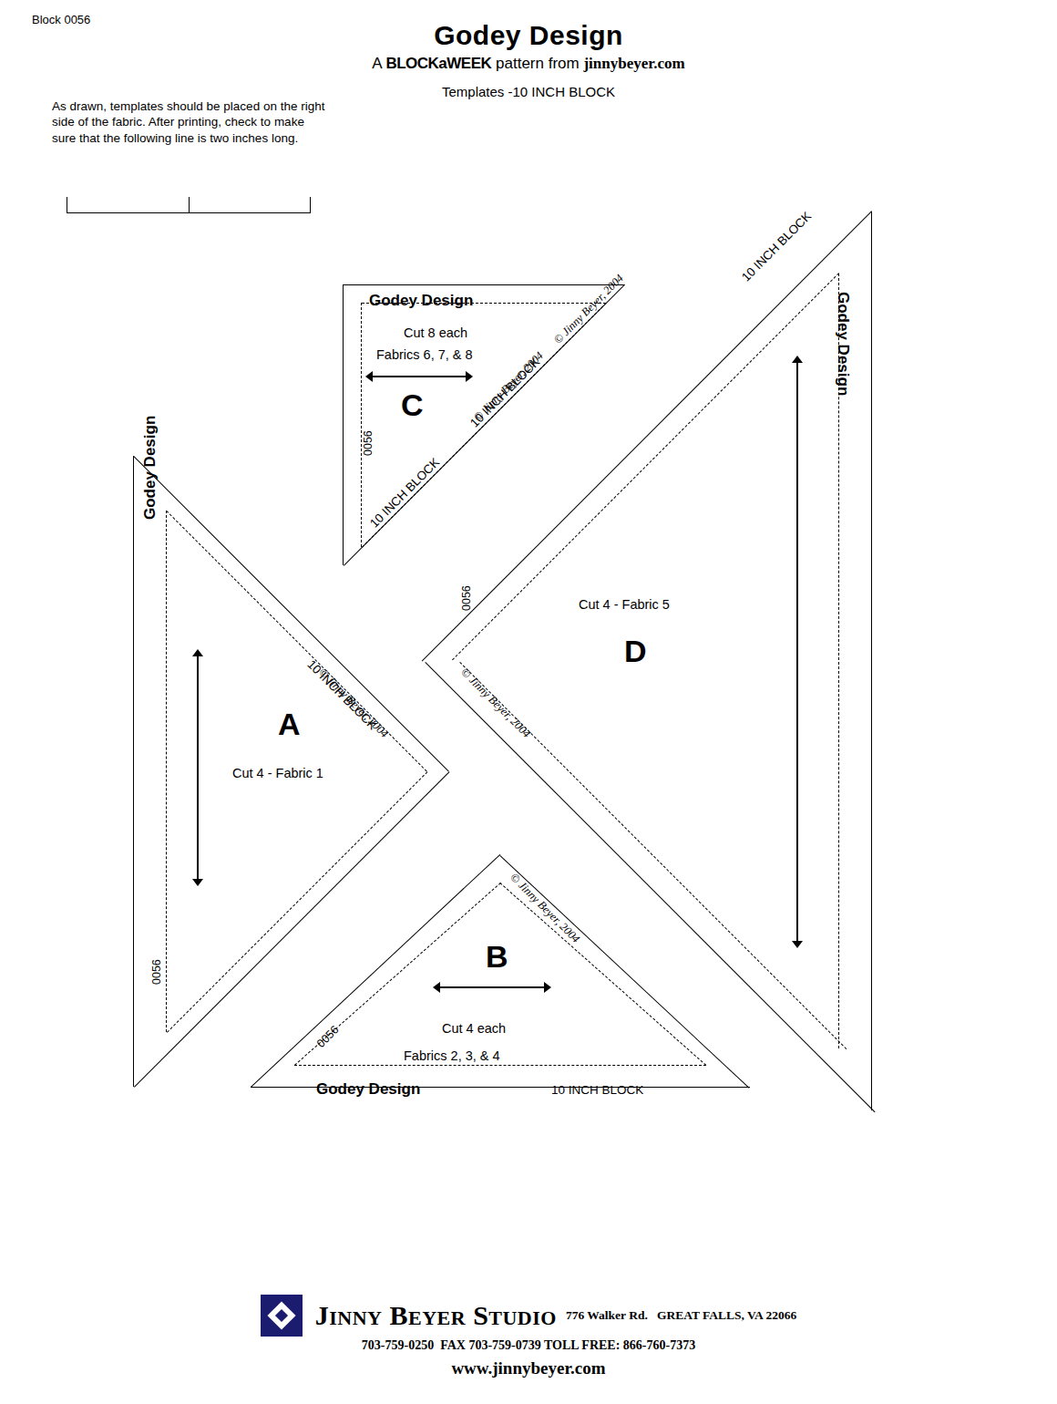Block 0056
Godey Design
A BLOCKaWEEK pattern from jinnybeyer.com
Templates -10 INCH BLOCK
As drawn, templates should be placed on the right side of the fabric. After printing, check to make sure that the following line is two inches long.
=============== TEMPLATE C (top) ===================
Godey Design
Cut 8 each
Fabrics 6, 7, & 8
C
0056
10 INCH BLOCK
10 INCH BLOCK
© Jinny Beyer, 2004
© Jinny Beyer, 2004
=============== TEMPLATE A (left) ==================
Godey Design
A
Cut 4 - Fabric 1
0056
10 INCH BLOCK
© Jinny Beyer, 2004
=============== TEMPLATE D (right) =================
Godey Design
Cut 4 - Fabric 5
D
10 INCH BLOCK
0056
© Jinny Beyer, 2004
=============== TEMPLATE B (bottom) ================
B
Cut 4 each
Fabrics 2, 3, & 4
Godey Design
10 INCH BLOCK
0056
© Jinny Beyer, 2004
JINNY BEYER STUDIO 776 Walker Rd. GREAT FALLS, VA 22066
703-759-0250 FAX 703-759-0739 TOLL FREE: 866-760-7373
www.jinnybeyer.com